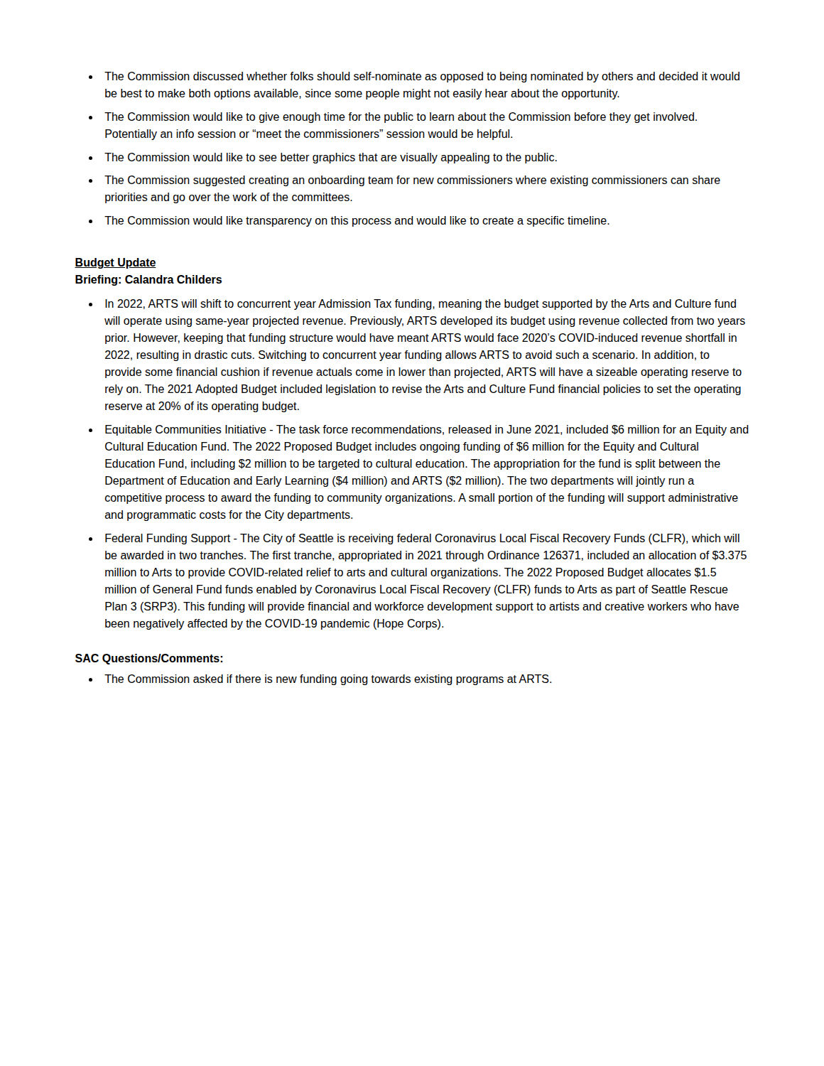The Commission discussed whether folks should self-nominate as opposed to being nominated by others and decided it would be best to make both options available, since some people might not easily hear about the opportunity.
The Commission would like to give enough time for the public to learn about the Commission before they get involved. Potentially an info session or “meet the commissioners” session would be helpful.
The Commission would like to see better graphics that are visually appealing to the public.
The Commission suggested creating an onboarding team for new commissioners where existing commissioners can share priorities and go over the work of the committees.
The Commission would like transparency on this process and would like to create a specific timeline.
Budget Update
Briefing: Calandra Childers
In 2022, ARTS will shift to concurrent year Admission Tax funding, meaning the budget supported by the Arts and Culture fund will operate using same-year projected revenue. Previously, ARTS developed its budget using revenue collected from two years prior. However, keeping that funding structure would have meant ARTS would face 2020’s COVID-induced revenue shortfall in 2022, resulting in drastic cuts. Switching to concurrent year funding allows ARTS to avoid such a scenario. In addition, to provide some financial cushion if revenue actuals come in lower than projected, ARTS will have a sizeable operating reserve to rely on. The 2021 Adopted Budget included legislation to revise the Arts and Culture Fund financial policies to set the operating reserve at 20% of its operating budget.
Equitable Communities Initiative - The task force recommendations, released in June 2021, included $6 million for an Equity and Cultural Education Fund. The 2022 Proposed Budget includes ongoing funding of $6 million for the Equity and Cultural Education Fund, including $2 million to be targeted to cultural education. The appropriation for the fund is split between the Department of Education and Early Learning ($4 million) and ARTS ($2 million). The two departments will jointly run a competitive process to award the funding to community organizations. A small portion of the funding will support administrative and programmatic costs for the City departments.
Federal Funding Support - The City of Seattle is receiving federal Coronavirus Local Fiscal Recovery Funds (CLFR), which will be awarded in two tranches. The first tranche, appropriated in 2021 through Ordinance 126371, included an allocation of $3.375 million to Arts to provide COVID-related relief to arts and cultural organizations. The 2022 Proposed Budget allocates $1.5 million of General Fund funds enabled by Coronavirus Local Fiscal Recovery (CLFR) funds to Arts as part of Seattle Rescue Plan 3 (SRP3). This funding will provide financial and workforce development support to artists and creative workers who have been negatively affected by the COVID-19 pandemic (Hope Corps).
SAC Questions/Comments:
The Commission asked if there is new funding going towards existing programs at ARTS.